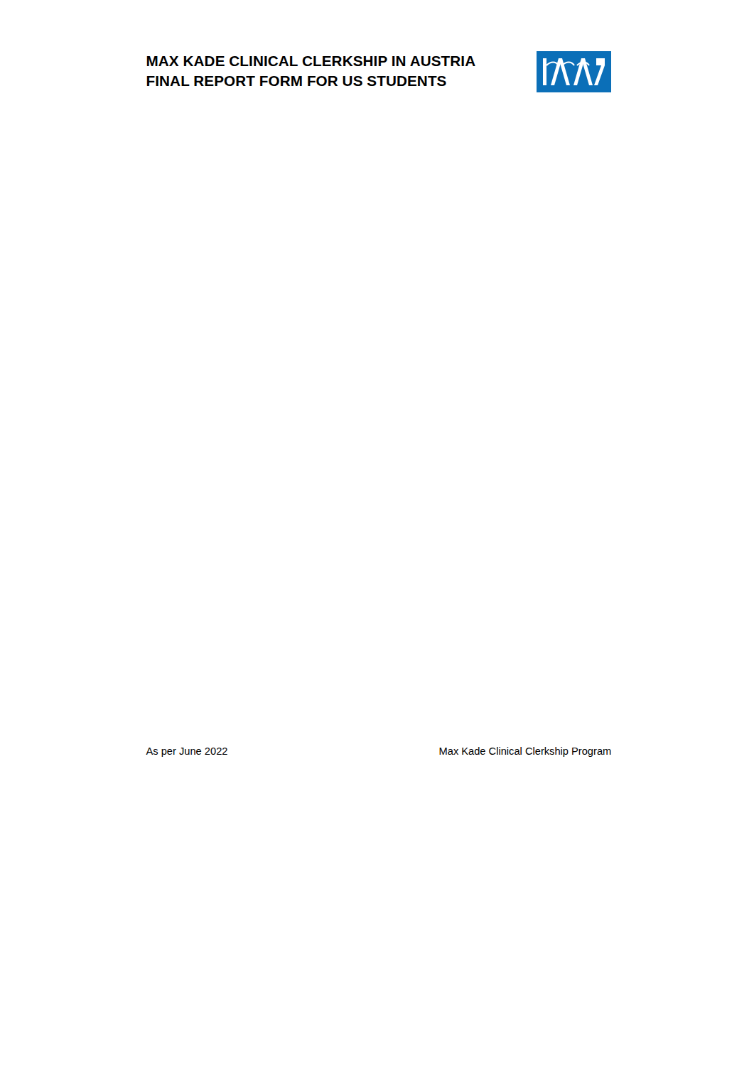Max Kade Clinical Clerkship in Austria
Final Report Form for US Students
As per June 2022 Max Kade Clinical Clerkship Program